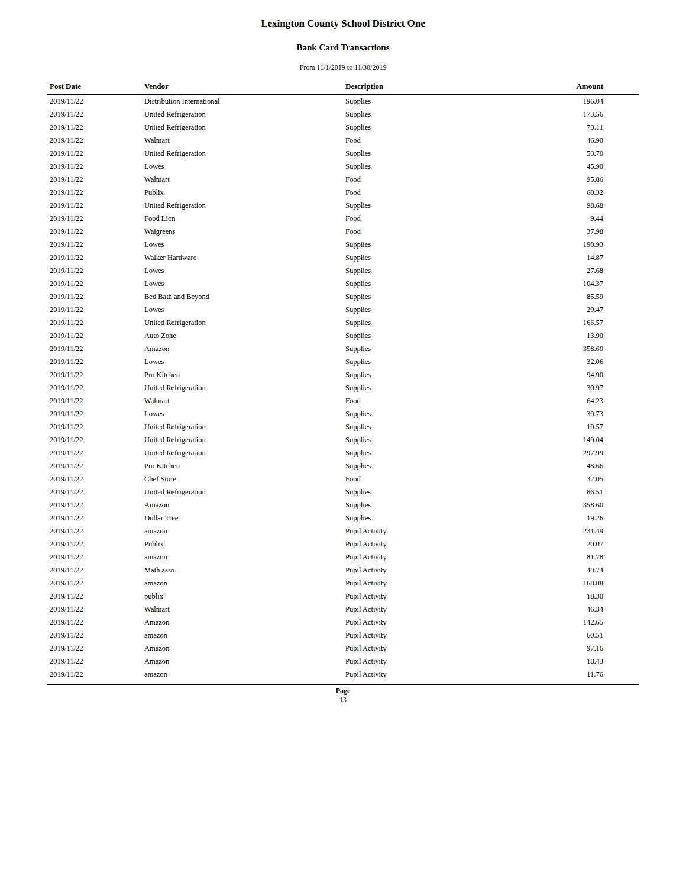Lexington County School District One
Bank Card Transactions
From 11/1/2019 to 11/30/2019
| Post Date | Vendor | Description | Amount |
| --- | --- | --- | --- |
| 2019/11/22 | Distribution International | Supplies | 196.04 |
| 2019/11/22 | United Refrigeration | Supplies | 173.56 |
| 2019/11/22 | United Refrigeration | Supplies | 73.11 |
| 2019/11/22 | Walmart | Food | 46.90 |
| 2019/11/22 | United Refrigeration | Supplies | 53.70 |
| 2019/11/22 | Lowes | Supplies | 45.90 |
| 2019/11/22 | Walmart | Food | 95.86 |
| 2019/11/22 | Publix | Food | 60.32 |
| 2019/11/22 | United Refrigeration | Supplies | 98.68 |
| 2019/11/22 | Food Lion | Food | 9.44 |
| 2019/11/22 | Walgreens | Food | 37.98 |
| 2019/11/22 | Lowes | Supplies | 190.93 |
| 2019/11/22 | Walker Hardware | Supplies | 14.87 |
| 2019/11/22 | Lowes | Supplies | 27.68 |
| 2019/11/22 | Lowes | Supplies | 104.37 |
| 2019/11/22 | Bed Bath and Beyond | Supplies | 85.59 |
| 2019/11/22 | Lowes | Supplies | 29.47 |
| 2019/11/22 | United Refrigeration | Supplies | 166.57 |
| 2019/11/22 | Auto Zone | Supplies | 13.90 |
| 2019/11/22 | Amazon | Supplies | 358.60 |
| 2019/11/22 | Lowes | Supplies | 32.06 |
| 2019/11/22 | Pro Kitchen | Supplies | 94.90 |
| 2019/11/22 | United Refrigeration | Supplies | 30.97 |
| 2019/11/22 | Walmart | Food | 64.23 |
| 2019/11/22 | Lowes | Supplies | 39.73 |
| 2019/11/22 | United Refrigeration | Supplies | 10.57 |
| 2019/11/22 | United Refrigeration | Supplies | 149.04 |
| 2019/11/22 | United Refrigeration | Supplies | 297.99 |
| 2019/11/22 | Pro Kitchen | Supplies | 48.66 |
| 2019/11/22 | Chef Store | Food | 32.05 |
| 2019/11/22 | United Refrigeration | Supplies | 86.51 |
| 2019/11/22 | Amazon | Supplies | 358.60 |
| 2019/11/22 | Dollar Tree | Supplies | 19.26 |
| 2019/11/22 | amazon | Pupil Activity | 231.49 |
| 2019/11/22 | Publix | Pupil Activity | 20.07 |
| 2019/11/22 | amazon | Pupil Activity | 81.78 |
| 2019/11/22 | Math asso. | Pupil Activity | 40.74 |
| 2019/11/22 | amazon | Pupil Activity | 168.88 |
| 2019/11/22 | publix | Pupil Activity | 18.30 |
| 2019/11/22 | Walmart | Pupil Activity | 46.34 |
| 2019/11/22 | Amazon | Pupil Activity | 142.65 |
| 2019/11/22 | amazon | Pupil Activity | 60.51 |
| 2019/11/22 | Amazon | Pupil Activity | 97.16 |
| 2019/11/22 | Amazon | Pupil Activity | 18.43 |
| 2019/11/22 | amazon | Pupil Activity | 11.76 |
Page
13